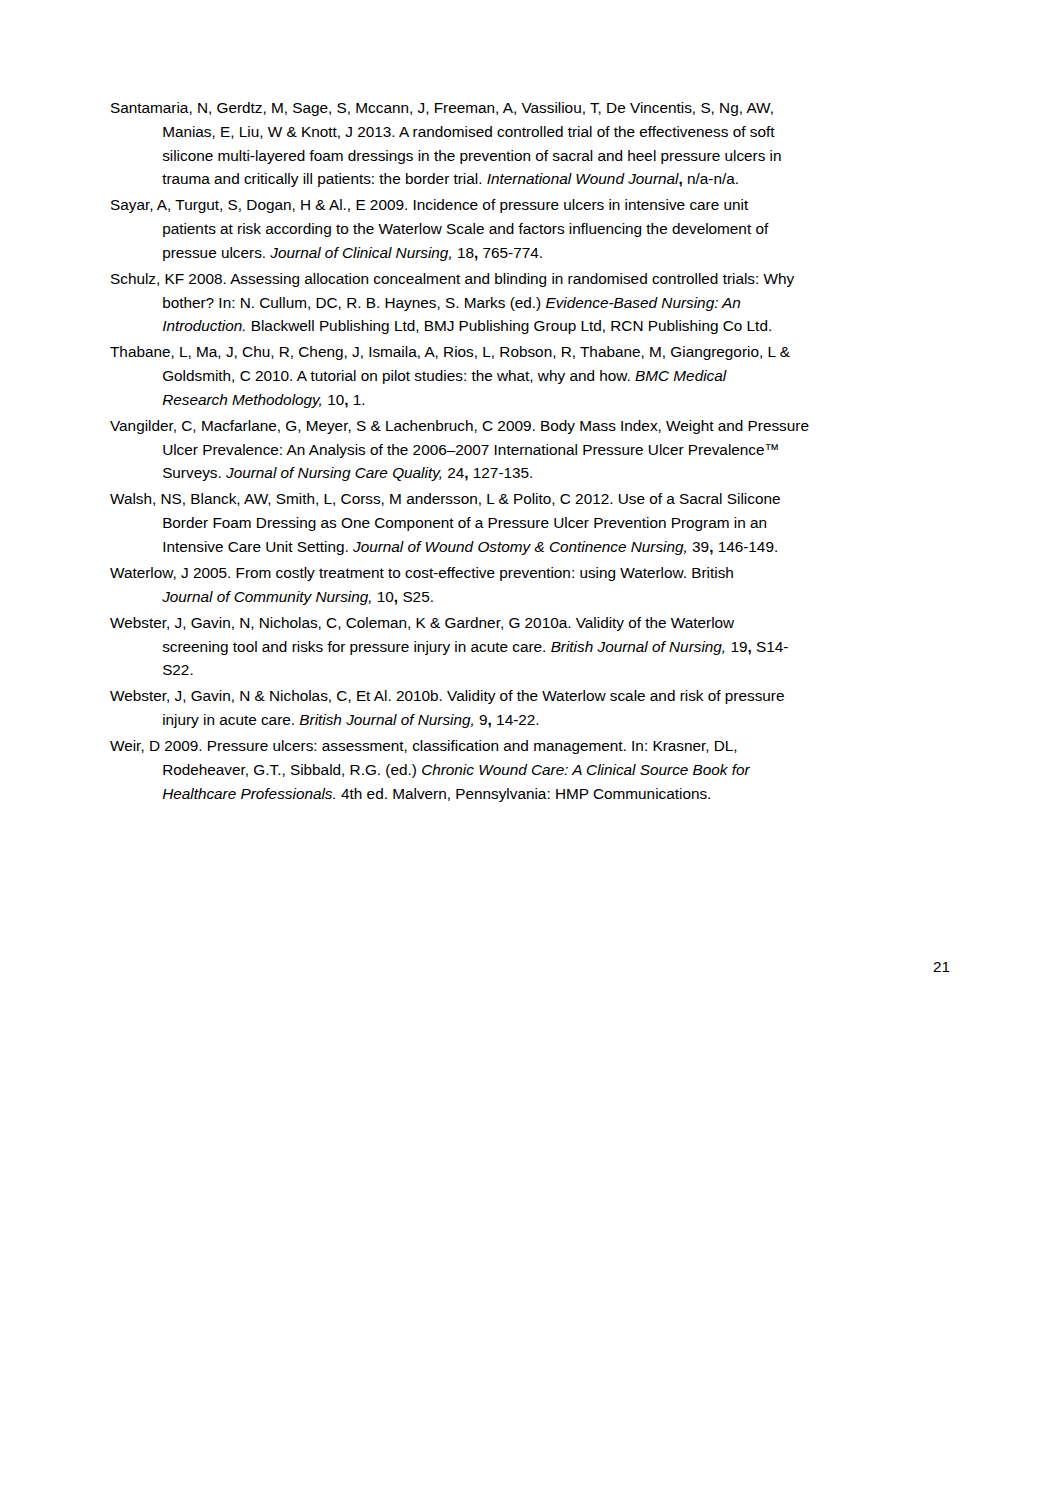Santamaria, N, Gerdtz, M, Sage, S, Mccann, J, Freeman, A, Vassiliou, T, De Vincentis, S, Ng, AW, Manias, E, Liu, W & Knott, J 2013. A randomised controlled trial of the effectiveness of soft silicone multi-layered foam dressings in the prevention of sacral and heel pressure ulcers in trauma and critically ill patients: the border trial. International Wound Journal, n/a-n/a.
Sayar, A, Turgut, S, Dogan, H & Al., E 2009. Incidence of pressure ulcers in intensive care unit patients at risk according to the Waterlow Scale and factors influencing the develoment of pressue ulcers. Journal of Clinical Nursing, 18, 765-774.
Schulz, KF 2008. Assessing allocation concealment and blinding in randomised controlled trials: Why bother? In: N. Cullum, DC, R. B. Haynes, S. Marks (ed.) Evidence-Based Nursing: An Introduction. Blackwell Publishing Ltd, BMJ Publishing Group Ltd, RCN Publishing Co Ltd.
Thabane, L, Ma, J, Chu, R, Cheng, J, Ismaila, A, Rios, L, Robson, R, Thabane, M, Giangregorio, L & Goldsmith, C 2010. A tutorial on pilot studies: the what, why and how. BMC Medical Research Methodology, 10, 1.
Vangilder, C, Macfarlane, G, Meyer, S & Lachenbruch, C 2009. Body Mass Index, Weight and Pressure Ulcer Prevalence: An Analysis of the 2006–2007 International Pressure Ulcer Prevalence™ Surveys. Journal of Nursing Care Quality, 24, 127-135.
Walsh, NS, Blanck, AW, Smith, L, Corss, M andersson, L & Polito, C 2012. Use of a Sacral Silicone Border Foam Dressing as One Component of a Pressure Ulcer Prevention Program in an Intensive Care Unit Setting. Journal of Wound Ostomy & Continence Nursing, 39, 146-149.
Waterlow, J 2005. From costly treatment to cost-effective prevention: using Waterlow. British Journal of Community Nursing, 10, S25.
Webster, J, Gavin, N, Nicholas, C, Coleman, K & Gardner, G 2010a. Validity of the Waterlow screening tool and risks for pressure injury in acute care. British Journal of Nursing, 19, S14- S22.
Webster, J, Gavin, N & Nicholas, C, Et Al. 2010b. Validity of the Waterlow scale and risk of pressure injury in acute care. British Journal of Nursing, 9, 14-22.
Weir, D 2009. Pressure ulcers: assessment, classification and management. In: Krasner, DL, Rodeheaver, G.T., Sibbald, R.G. (ed.) Chronic Wound Care: A Clinical Source Book for Healthcare Professionals. 4th ed. Malvern, Pennsylvania: HMP Communications.
21